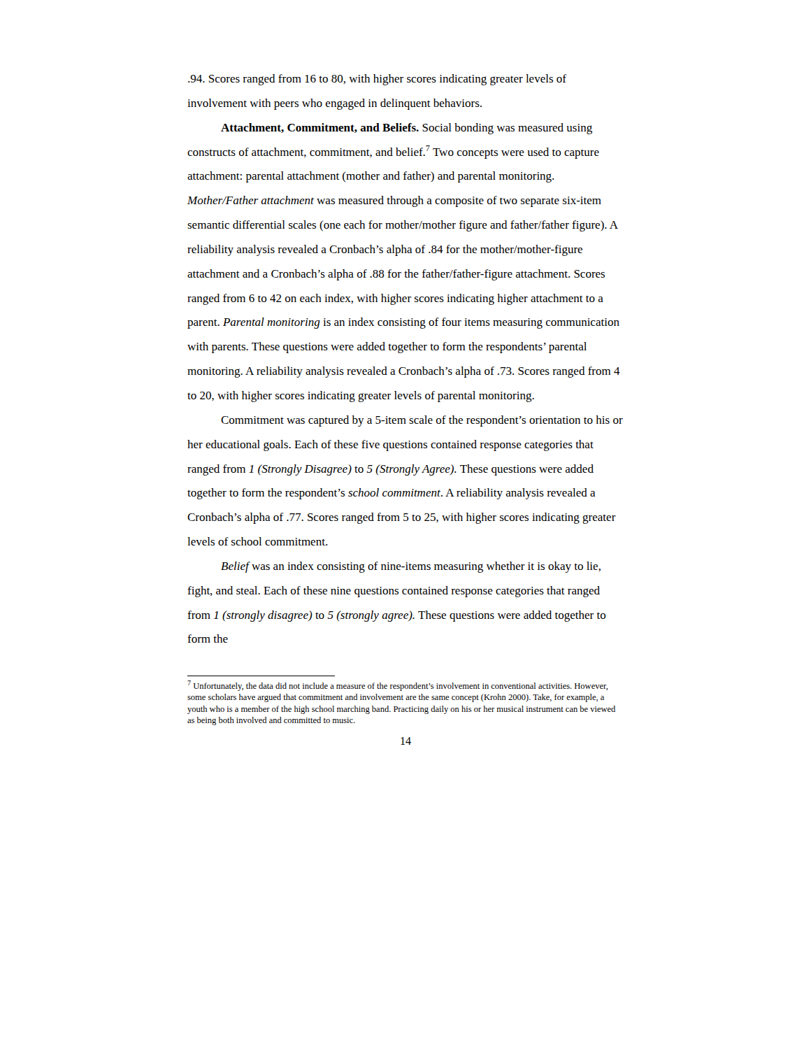.94. Scores ranged from 16 to 80, with higher scores indicating greater levels of involvement with peers who engaged in delinquent behaviors.
Attachment, Commitment, and Beliefs. Social bonding was measured using constructs of attachment, commitment, and belief.7 Two concepts were used to capture attachment: parental attachment (mother and father) and parental monitoring. Mother/Father attachment was measured through a composite of two separate six-item semantic differential scales (one each for mother/mother figure and father/father figure). A reliability analysis revealed a Cronbach’s alpha of .84 for the mother/mother-figure attachment and a Cronbach’s alpha of .88 for the father/father-figure attachment. Scores ranged from 6 to 42 on each index, with higher scores indicating higher attachment to a parent. Parental monitoring is an index consisting of four items measuring communication with parents. These questions were added together to form the respondents’ parental monitoring. A reliability analysis revealed a Cronbach’s alpha of .73. Scores ranged from 4 to 20, with higher scores indicating greater levels of parental monitoring.
Commitment was captured by a 5-item scale of the respondent’s orientation to his or her educational goals. Each of these five questions contained response categories that ranged from 1 (Strongly Disagree) to 5 (Strongly Agree). These questions were added together to form the respondent’s school commitment. A reliability analysis revealed a Cronbach’s alpha of .77. Scores ranged from 5 to 25, with higher scores indicating greater levels of school commitment.
Belief was an index consisting of nine-items measuring whether it is okay to lie, fight, and steal. Each of these nine questions contained response categories that ranged from 1 (strongly disagree) to 5 (strongly agree). These questions were added together to form the
7 Unfortunately, the data did not include a measure of the respondent’s involvement in conventional activities. However, some scholars have argued that commitment and involvement are the same concept (Krohn 2000). Take, for example, a youth who is a member of the high school marching band. Practicing daily on his or her musical instrument can be viewed as being both involved and committed to music.
14